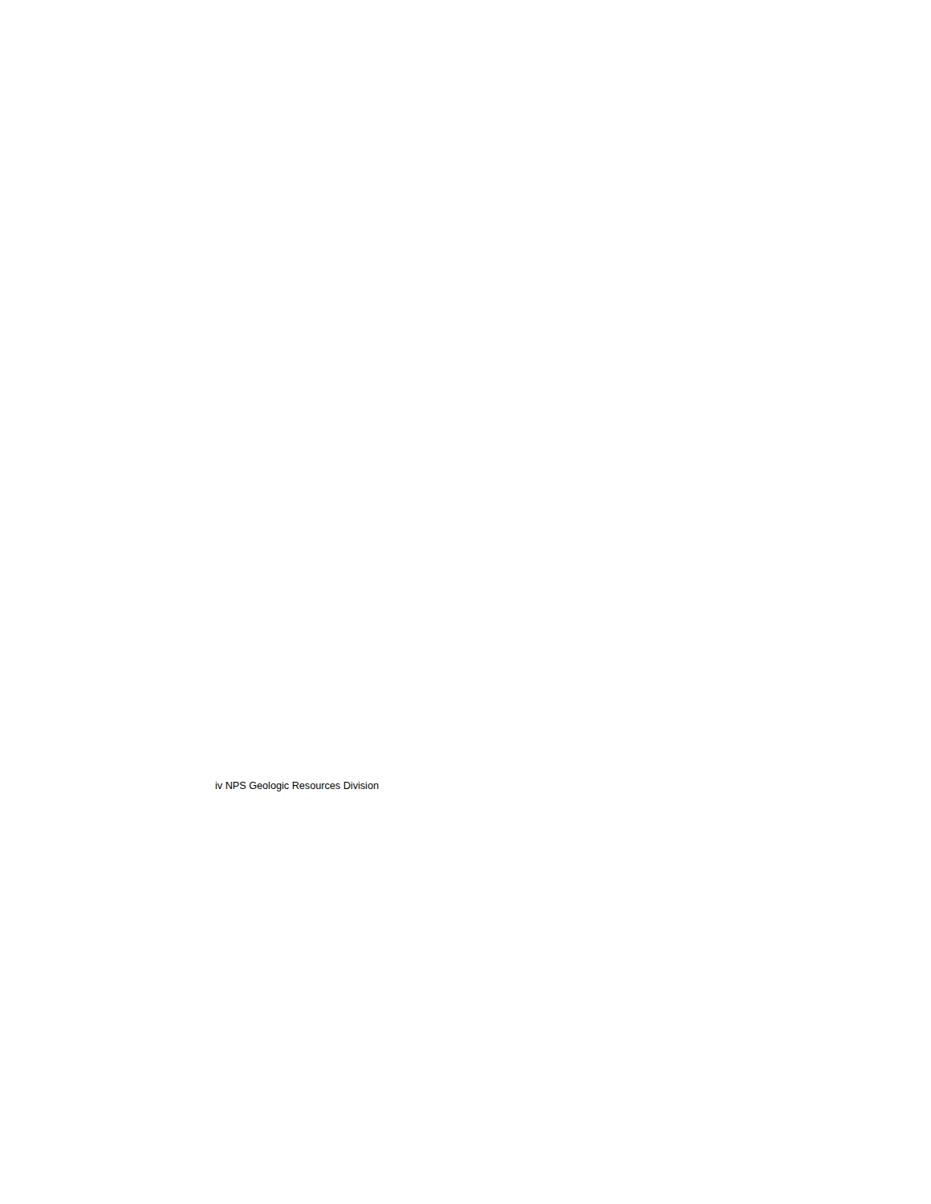iv NPS Geologic Resources Division